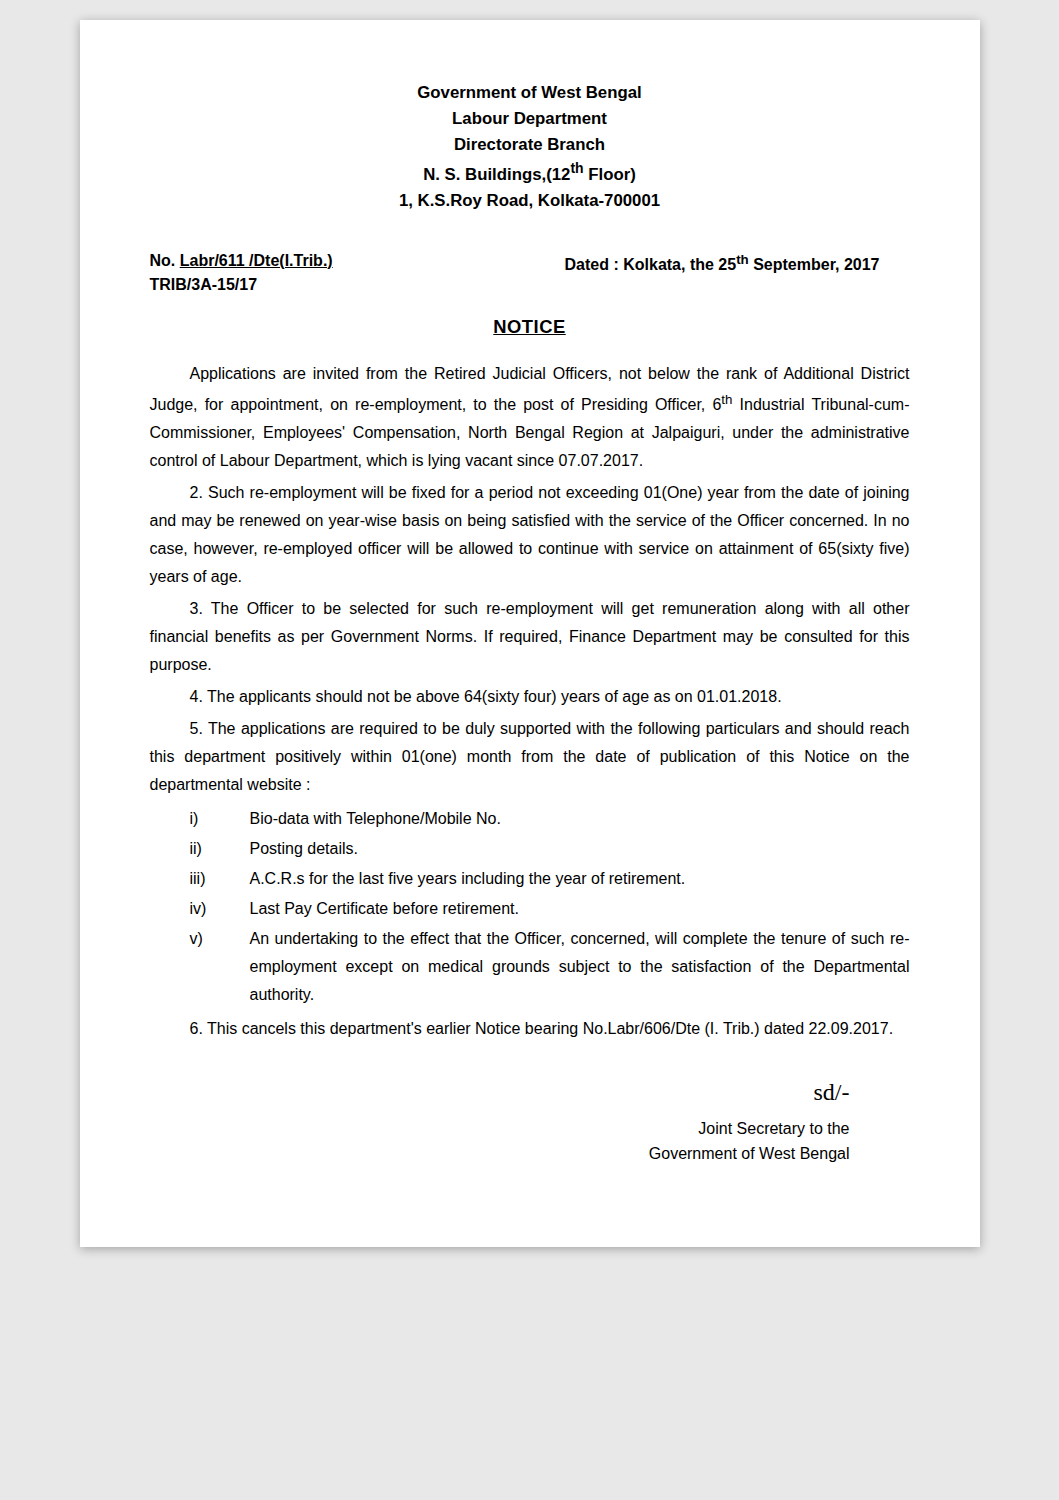Government of West Bengal
Labour Department
Directorate Branch
N. S. Buildings,(12th Floor)
1, K.S.Roy Road, Kolkata-700001
No. Labr/611 /Dte(I.Trib.)
Dated : Kolkata, the 25th September, 2017
TRIB/3A-15/17
NOTICE
Applications are invited from the Retired Judicial Officers, not below the rank of Additional District Judge, for appointment, on re-employment, to the post of Presiding Officer, 6th Industrial Tribunal-cum-Commissioner, Employees' Compensation, North Bengal Region at Jalpaiguri, under the administrative control of Labour Department, which is lying vacant since 07.07.2017.
2. Such re-employment will be fixed for a period not exceeding 01(One) year from the date of joining and may be renewed on year-wise basis on being satisfied with the service of the Officer concerned. In no case, however, re-employed officer will be allowed to continue with service on attainment of 65(sixty five) years of age.
3. The Officer to be selected for such re-employment will get remuneration along with all other financial benefits as per Government Norms. If required, Finance Department may be consulted for this purpose.
4. The applicants should not be above 64(sixty four) years of age as on 01.01.2018.
5. The applications are required to be duly supported with the following particulars and should reach this department positively within 01(one) month from the date of publication of this Notice on the departmental website :
i) Bio-data with Telephone/Mobile No.
ii) Posting details.
iii) A.C.R.s for the last five years including the year of retirement.
iv) Last Pay Certificate before retirement.
v) An undertaking to the effect that the Officer, concerned, will complete the tenure of such re-employment except on medical grounds subject to the satisfaction of the Departmental authority.
6. This cancels this department's earlier Notice bearing No.Labr/606/Dte (I. Trib.) dated 22.09.2017.
sd/-
Joint Secretary to the
Government of West Bengal